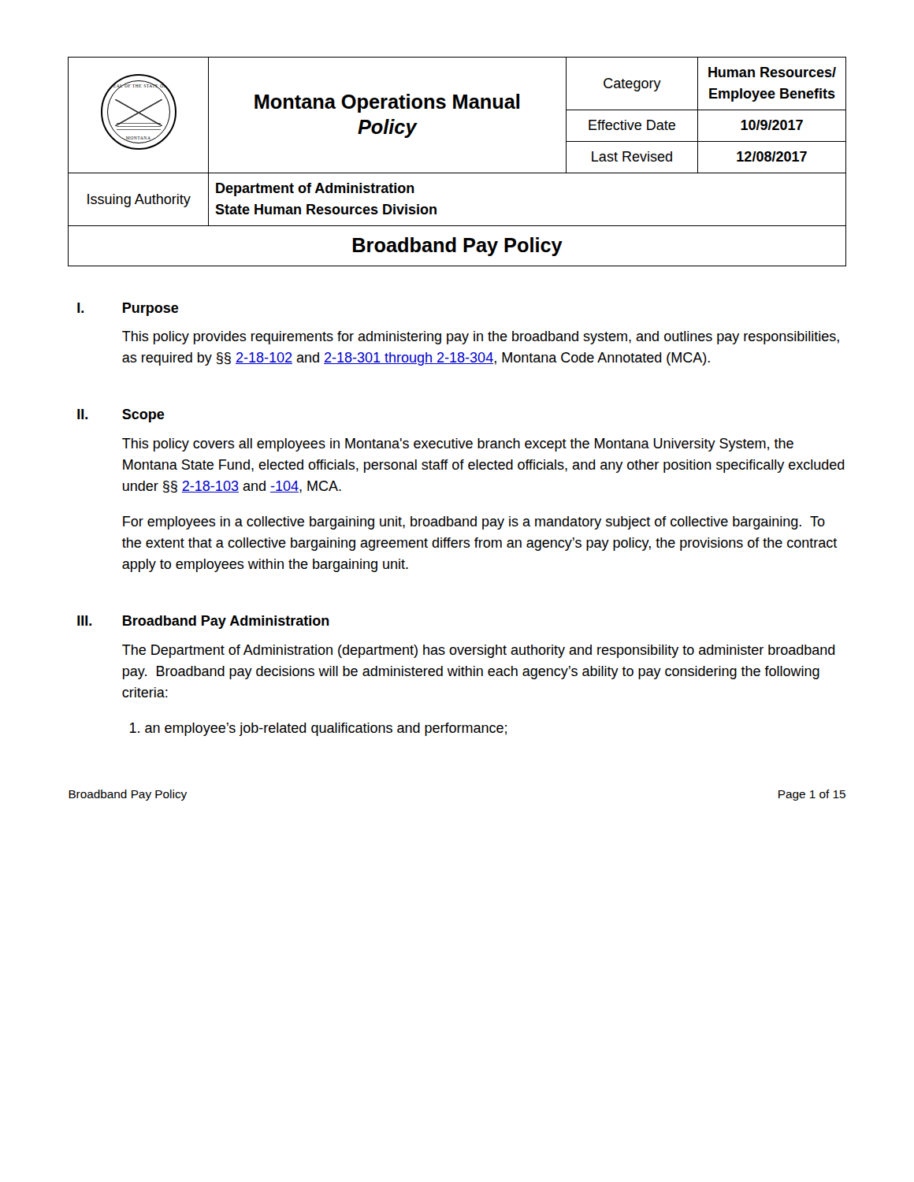| SEAL OF THE STATE OF MONTANA | Montana Operations Manual Policy | Category | Human Resources/ Employee Benefits |
| Effective Date | 10/9/2017 |
| Last Revised | 12/08/2017 |
| Issuing Authority | Department of Administration State Human Resources Division |
| Broadband Pay Policy |
I.
Purpose
This policy provides requirements for administering pay in the broadband system, and outlines pay responsibilities, as required by §§ 2-18-102 and 2-18-301 through 2-18-304, Montana Code Annotated (MCA).
II.
Scope
This policy covers all employees in Montana's executive branch except the Montana University System, the Montana State Fund, elected officials, personal staff of elected officials, and any other position specifically excluded under §§ 2-18-103 and -104, MCA.
For employees in a collective bargaining unit, broadband pay is a mandatory subject of collective bargaining. To the extent that a collective bargaining agreement differs from an agency’s pay policy, the provisions of the contract apply to employees within the bargaining unit.
III.
Broadband Pay Administration
The Department of Administration (department) has oversight authority and responsibility to administer broadband pay. Broadband pay decisions will be administered within each agency’s ability to pay considering the following criteria:
an employee’s job-related qualifications and performance;
Broadband Pay Policy Page 1 of 15